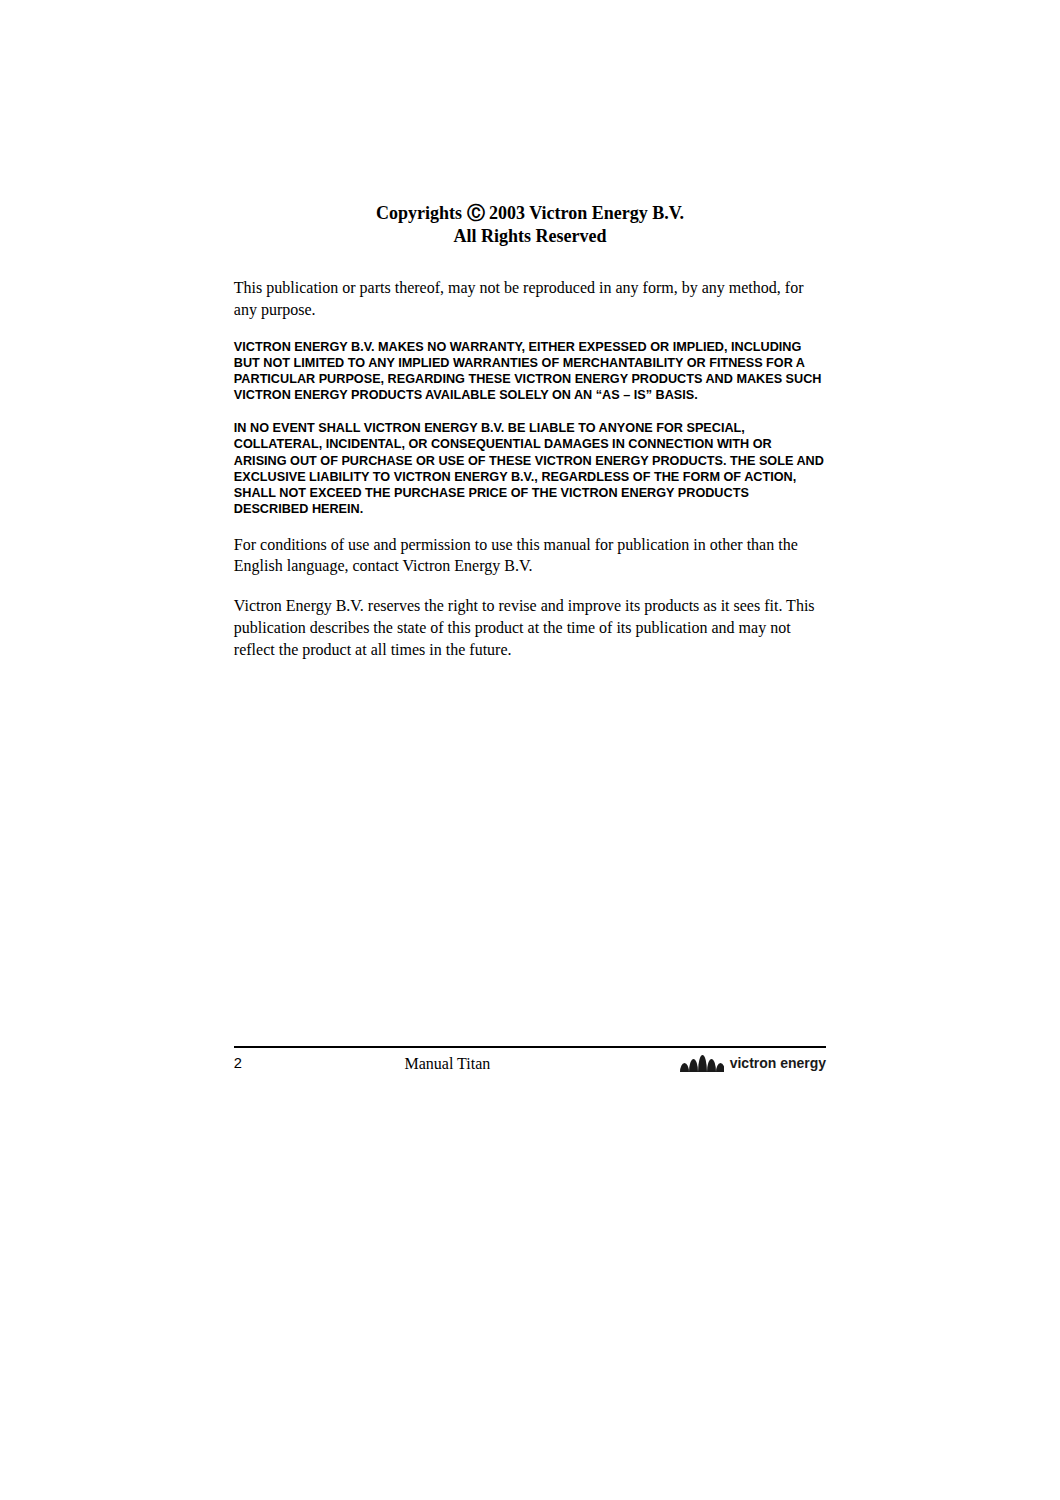Copyrights Ⓒ 2003 Victron Energy B.V. All Rights Reserved
This publication or parts thereof, may not be reproduced in any form, by any method, for any purpose.
VICTRON ENERGY B.V. MAKES NO WARRANTY, EITHER EXPESSED OR IMPLIED, INCLUDING BUT NOT LIMITED TO ANY IMPLIED WARRANTIES OF MERCHANTABILITY OR FITNESS FOR A PARTICULAR PURPOSE, REGARDING THESE VICTRON ENERGY PRODUCTS AND MAKES SUCH VICTRON ENERGY PRODUCTS AVAILABLE SOLELY ON AN “AS – IS” BASIS.
IN NO EVENT SHALL VICTRON ENERGY B.V. BE LIABLE TO ANYONE FOR SPECIAL, COLLATERAL, INCIDENTAL, OR CONSEQUENTIAL DAMAGES IN CONNECTION WITH OR ARISING OUT OF PURCHASE OR USE OF THESE VICTRON ENERGY PRODUCTS. THE SOLE AND EXCLUSIVE LIABILITY TO VICTRON ENERGY B.V., REGARDLESS OF THE FORM OF ACTION, SHALL NOT EXCEED THE PURCHASE PRICE OF THE VICTRON ENERGY PRODUCTS DESCRIBED HEREIN.
For conditions of use and permission to use this manual for publication in other than the English language, contact Victron Energy B.V.
Victron Energy B.V. reserves the right to revise and improve its products as it sees fit. This publication describes the state of this product at the time of its publication and may not reflect the product at all times in the future.
2
Manual Titan
victron energy